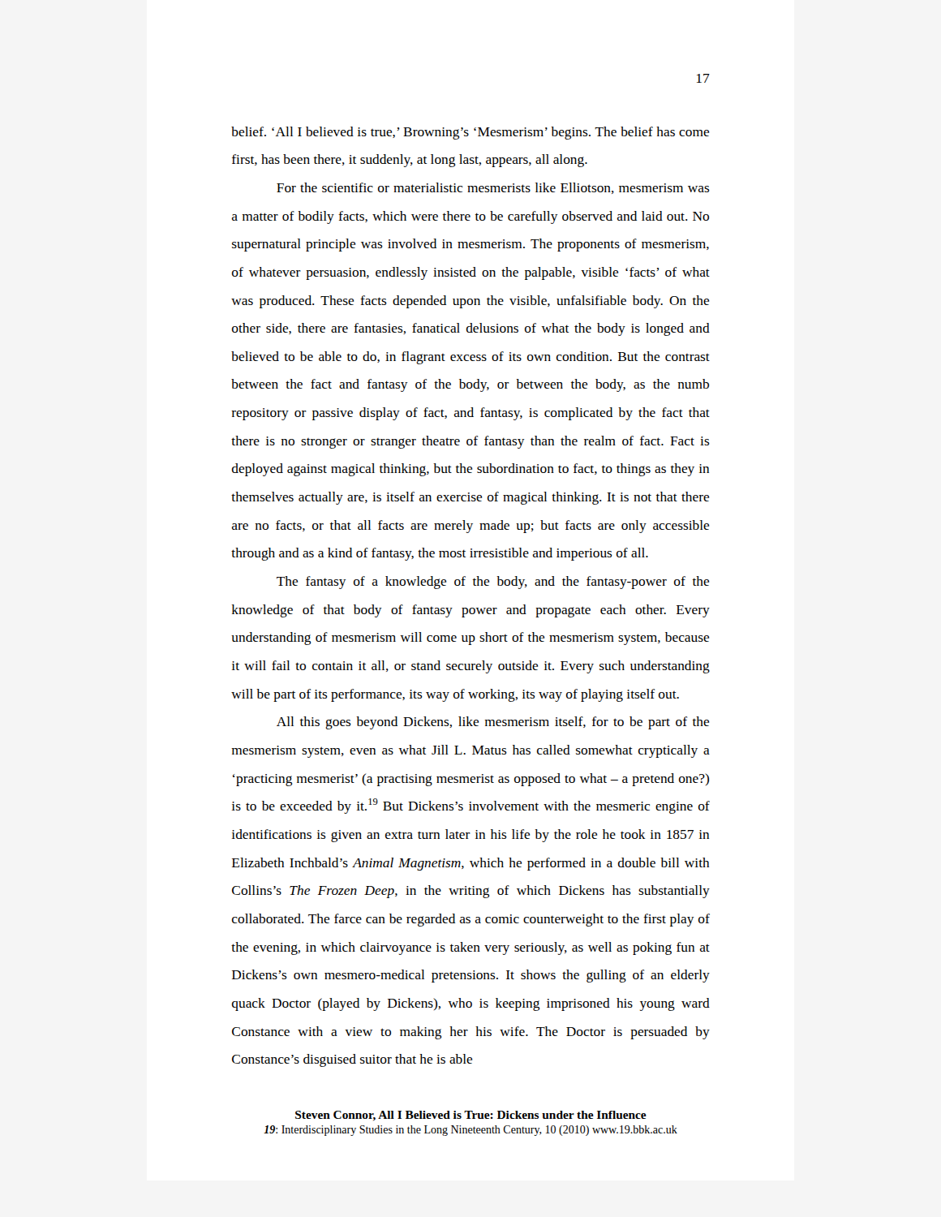17
belief. ‘All I believed is true,’ Browning’s ‘Mesmerism’ begins. The belief has come first, has been there, it suddenly, at long last, appears, all along.
For the scientific or materialistic mesmerists like Elliotson, mesmerism was a matter of bodily facts, which were there to be carefully observed and laid out. No supernatural principle was involved in mesmerism. The proponents of mesmerism, of whatever persuasion, endlessly insisted on the palpable, visible ‘facts’ of what was produced. These facts depended upon the visible, unfalsifiable body. On the other side, there are fantasies, fanatical delusions of what the body is longed and believed to be able to do, in flagrant excess of its own condition. But the contrast between the fact and fantasy of the body, or between the body, as the numb repository or passive display of fact, and fantasy, is complicated by the fact that there is no stronger or stranger theatre of fantasy than the realm of fact. Fact is deployed against magical thinking, but the subordination to fact, to things as they in themselves actually are, is itself an exercise of magical thinking. It is not that there are no facts, or that all facts are merely made up; but facts are only accessible through and as a kind of fantasy, the most irresistible and imperious of all.
The fantasy of a knowledge of the body, and the fantasy-power of the knowledge of that body of fantasy power and propagate each other. Every understanding of mesmerism will come up short of the mesmerism system, because it will fail to contain it all, or stand securely outside it. Every such understanding will be part of its performance, its way of working, its way of playing itself out.
All this goes beyond Dickens, like mesmerism itself, for to be part of the mesmerism system, even as what Jill L. Matus has called somewhat cryptically a ‘practicing mesmerist’ (a practising mesmerist as opposed to what – a pretend one?) is to be exceeded by it.19 But Dickens’s involvement with the mesmeric engine of identifications is given an extra turn later in his life by the role he took in 1857 in Elizabeth Inchbald’s Animal Magnetism, which he performed in a double bill with Collins’s The Frozen Deep, in the writing of which Dickens has substantially collaborated. The farce can be regarded as a comic counterweight to the first play of the evening, in which clairvoyance is taken very seriously, as well as poking fun at Dickens’s own mesmero-medical pretensions. It shows the gulling of an elderly quack Doctor (played by Dickens), who is keeping imprisoned his young ward Constance with a view to making her his wife. The Doctor is persuaded by Constance’s disguised suitor that he is able
Steven Connor, All I Believed is True: Dickens under the Influence
19: Interdisciplinary Studies in the Long Nineteenth Century, 10 (2010) www.19.bbk.ac.uk